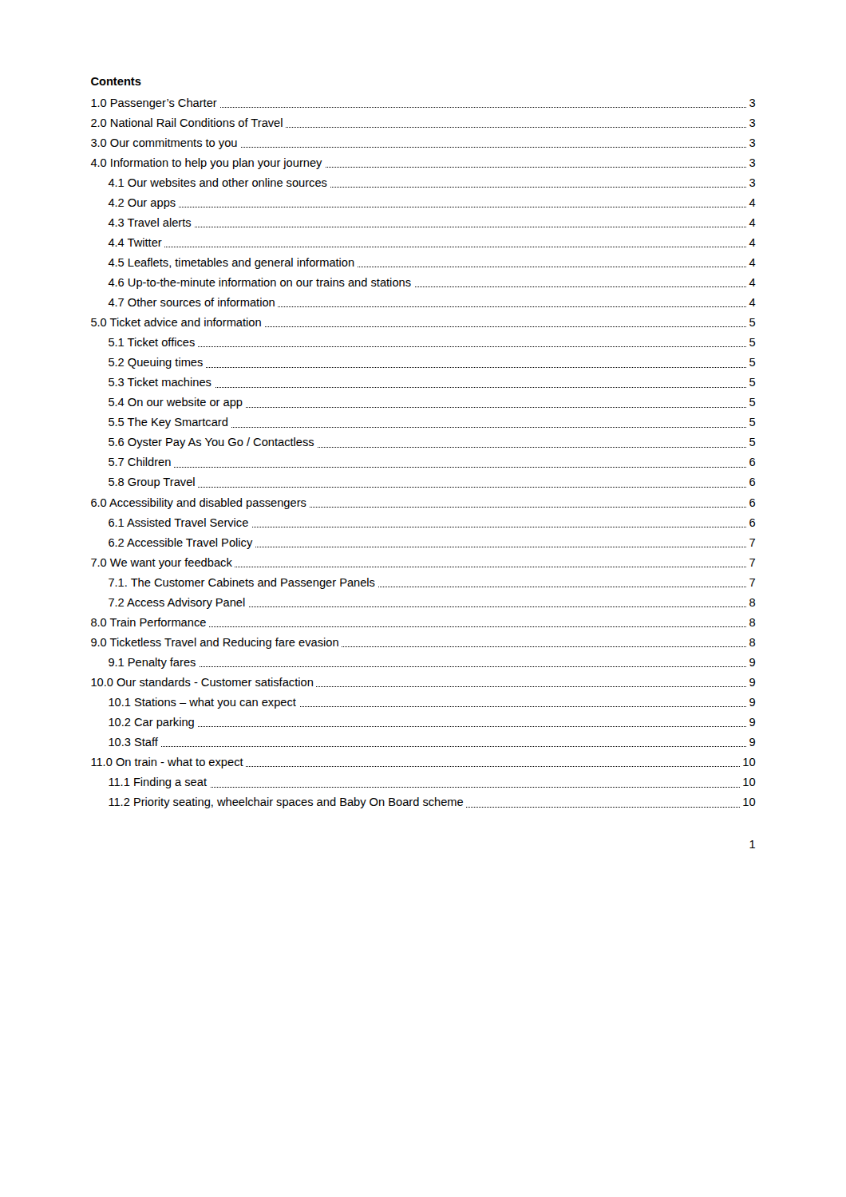Contents
1.0 Passenger’s Charter 3
2.0 National Rail Conditions of Travel 3
3.0 Our commitments to you 3
4.0 Information to help you plan your journey 3
4.1 Our websites and other online sources 3
4.2 Our apps 4
4.3 Travel alerts 4
4.4 Twitter 4
4.5 Leaflets, timetables and general information 4
4.6 Up-to-the-minute information on our trains and stations 4
4.7 Other sources of information 4
5.0 Ticket advice and information 5
5.1 Ticket offices 5
5.2 Queuing times 5
5.3 Ticket machines 5
5.4 On our website or app 5
5.5 The Key Smartcard 5
5.6 Oyster Pay As You Go / Contactless 5
5.7 Children 6
5.8 Group Travel 6
6.0 Accessibility and disabled passengers 6
6.1 Assisted Travel Service 6
6.2 Accessible Travel Policy 7
7.0 We want your feedback 7
7.1. The Customer Cabinets and Passenger Panels 7
7.2 Access Advisory Panel 8
8.0 Train Performance 8
9.0 Ticketless Travel and Reducing fare evasion 8
9.1 Penalty fares 9
10.0 Our standards - Customer satisfaction 9
10.1 Stations – what you can expect 9
10.2 Car parking 9
10.3 Staff 9
11.0 On train - what to expect 10
11.1 Finding a seat 10
11.2 Priority seating, wheelchair spaces and Baby On Board scheme 10
1